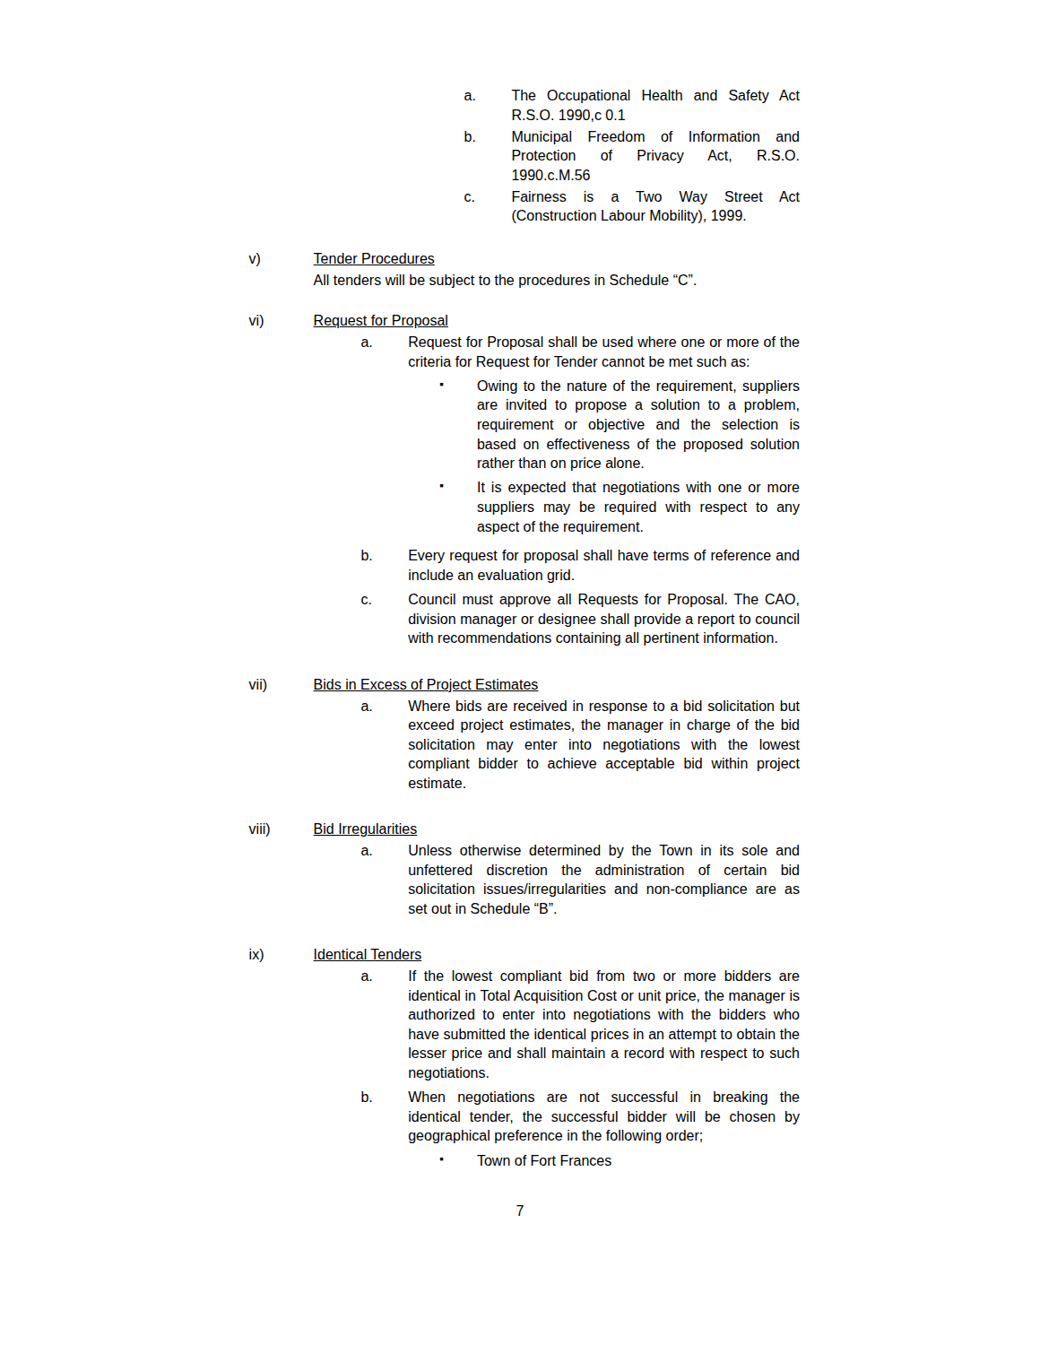a. The Occupational Health and Safety Act R.S.O. 1990,c 0.1
b. Municipal Freedom of Information and Protection of Privacy Act, R.S.O. 1990.c.M.56
c. Fairness is a Two Way Street Act (Construction Labour Mobility), 1999.
v)
Tender Procedures
All tenders will be subject to the procedures in Schedule “C”.
vi)
Request for Proposal
a. Request for Proposal shall be used where one or more of the criteria for Request for Tender cannot be met such as:
▪Owing to the nature of the requirement, suppliers are invited to propose a solution to a problem, requirement or objective and the selection is based on effectiveness of the proposed solution rather than on price alone.
▪It is expected that negotiations with one or more suppliers may be required with respect to any aspect of the requirement.
b. Every request for proposal shall have terms of reference and include an evaluation grid.
c. Council must approve all Requests for Proposal. The CAO, division manager or designee shall provide a report to council with recommendations containing all pertinent information.
vii)
Bids in Excess of Project Estimates
a. Where bids are received in response to a bid solicitation but exceed project estimates, the manager in charge of the bid solicitation may enter into negotiations with the lowest compliant bidder to achieve acceptable bid within project estimate.
viii)
Bid Irregularities
a. Unless otherwise determined by the Town in its sole and unfettered discretion the administration of certain bid solicitation issues/irregularities and non-compliance are as set out in Schedule “B”.
ix)
Identical Tenders
a. If the lowest compliant bid from two or more bidders are identical in Total Acquisition Cost or unit price, the manager is authorized to enter into negotiations with the bidders who have submitted the identical prices in an attempt to obtain the lesser price and shall maintain a record with respect to such negotiations.
b. When negotiations are not successful in breaking the identical tender, the successful bidder will be chosen by geographical preference in the following order;
▪Town of Fort Frances
7